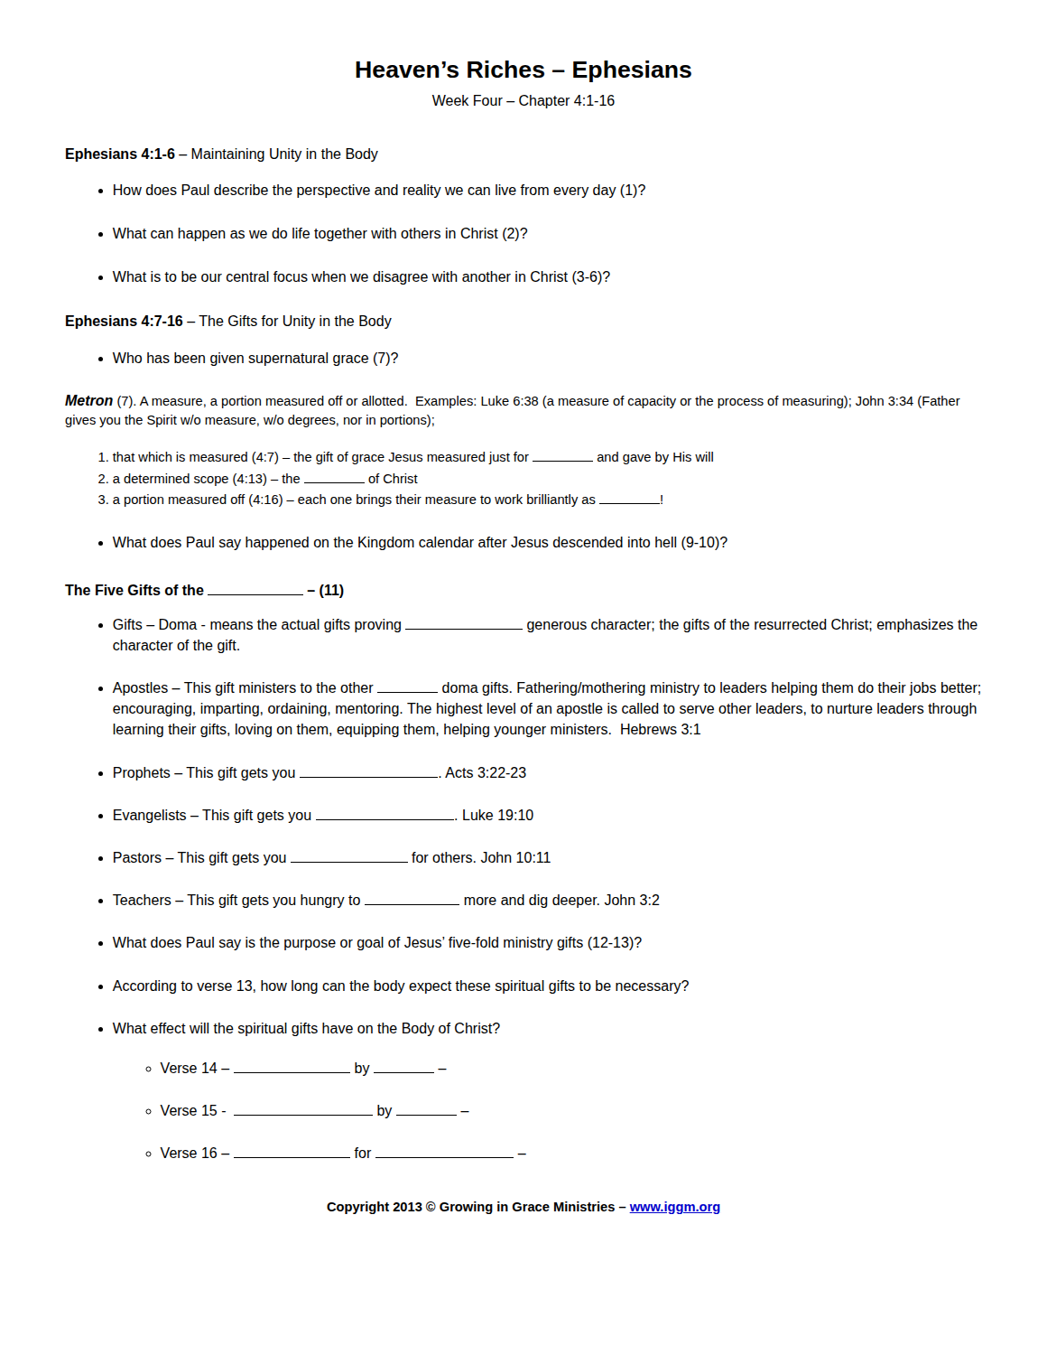Heaven’s Riches – Ephesians
Week Four – Chapter 4:1-16
Ephesians 4:1-6 – Maintaining Unity in the Body
How does Paul describe the perspective and reality we can live from every day (1)?
What can happen as we do life together with others in Christ (2)?
What is to be our central focus when we disagree with another in Christ (3-6)?
Ephesians 4:7-16 – The Gifts for Unity in the Body
Who has been given supernatural grace (7)?
Metron (7). A measure, a portion measured off or allotted. Examples: Luke 6:38 (a measure of capacity or the process of measuring); John 3:34 (Father gives you the Spirit w/o measure, w/o degrees, nor in portions);
that which is measured (4:7) – the gift of grace Jesus measured just for and gave by His will
a determined scope (4:13) – the of Christ
a portion measured off (4:16) – each one brings their measure to work brilliantly as !
What does Paul say happened on the Kingdom calendar after Jesus descended into hell (9-10)?
The Five Gifts of the – (11)
Gifts – Doma - means the actual gifts proving generous character; the gifts of the resurrected Christ; emphasizes the character of the gift.
Apostles – This gift ministers to the other doma gifts. Fathering/mothering ministry to leaders helping them do their jobs better; encouraging, imparting, ordaining, mentoring. The highest level of an apostle is called to serve other leaders, to nurture leaders through learning their gifts, loving on them, equipping them, helping younger ministers. Hebrews 3:1
Prophets – This gift gets you . Acts 3:22-23
Evangelists – This gift gets you . Luke 19:10
Pastors – This gift gets you for others. John 10:11
Teachers – This gift gets you hungry to more and dig deeper. John 3:2
What does Paul say is the purpose or goal of Jesus’ five-fold ministry gifts (12-13)?
According to verse 13, how long can the body expect these spiritual gifts to be necessary?
What effect will the spiritual gifts have on the Body of Christ?
Verse 14 – by –
Verse 15 - by –
Verse 16 – for –
Copyright 2013 © Growing in Grace Ministries – www.iggm.org